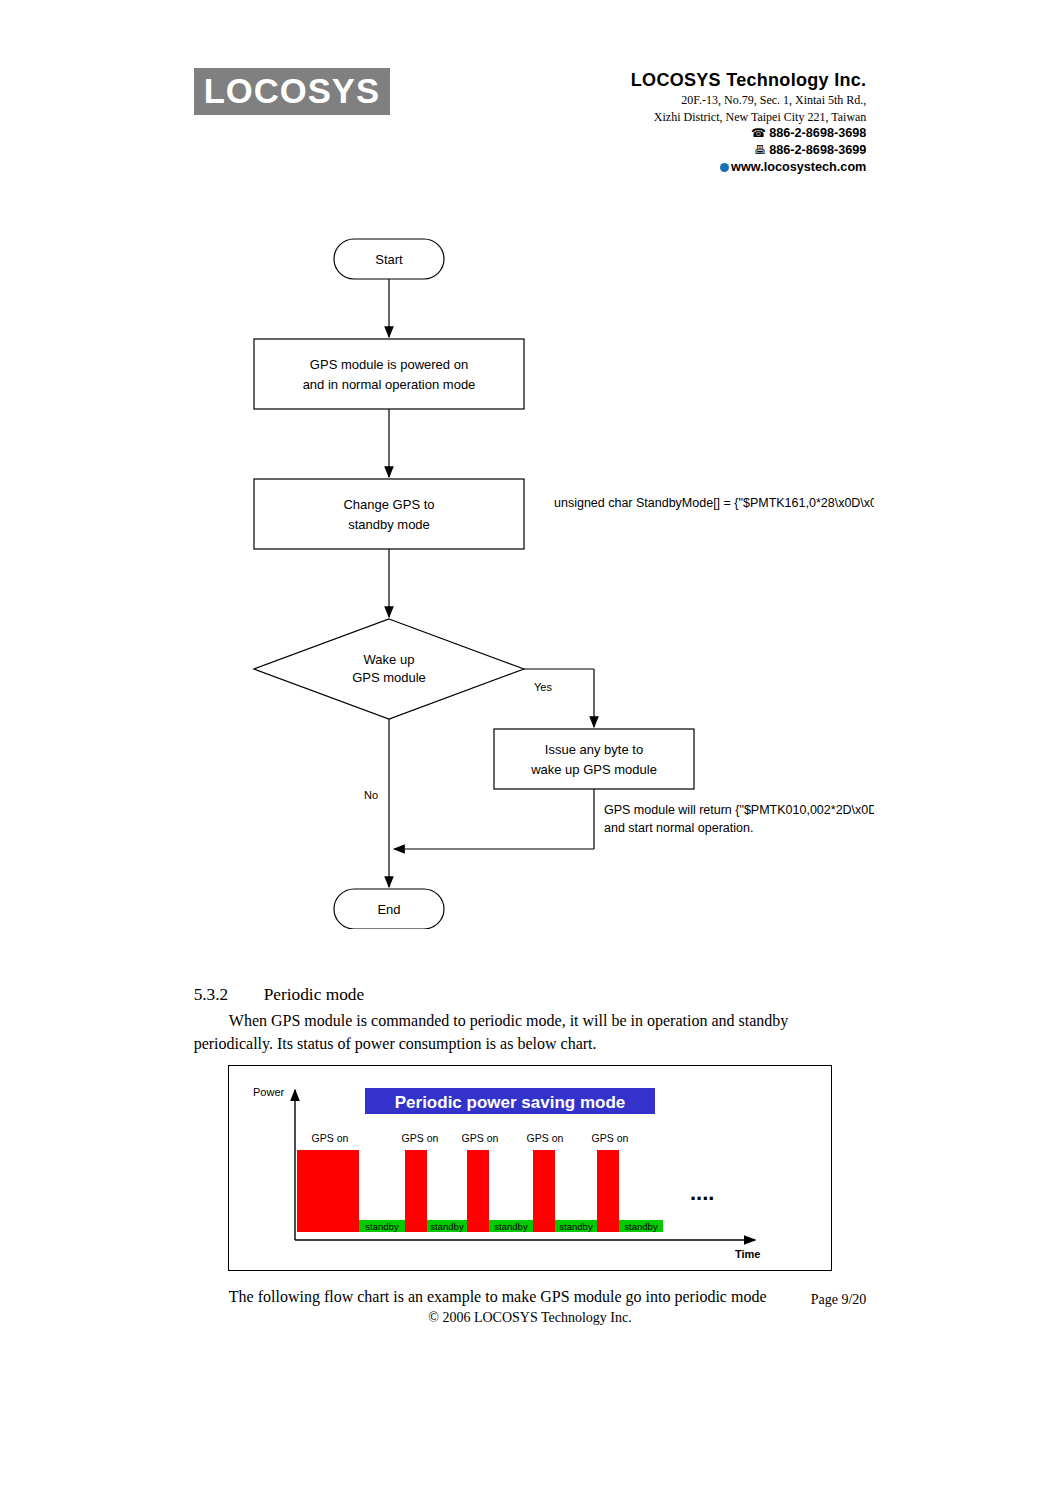LOCOSYS
LOCOSYS Technology Inc.
20F.-13, No.79, Sec. 1, Xintai 5th Rd.,
Xizhi District, New Taipei City 221, Taiwan
☎ 886-2-8698-3698
🖶 886-2-8698-3699
www.locosystech.com
Start GPS module is powered on and in normal operation mode Change GPS to standby mode unsigned char StandbyMode[] = {"$PMTK161,0*28\x0D\x0A"}; Wake up GPS module Yes Issue any byte to wake up GPS module No End GPS module will return {"$PMTK010,002*2D\x0D\x0A"} and start normal operation.
5.3.2 Periodic mode
When GPS module is commanded to periodic mode, it will be in operation and standby periodically. Its status of power consumption is as below chart.
Power Time Periodic power saving mode GPS on GPS on GPS on GPS on GPS on standby standby standby standby standby ....
The following flow chart is an example to make GPS module go into periodic mode
Page 9/20
© 2006 LOCOSYS Technology Inc.